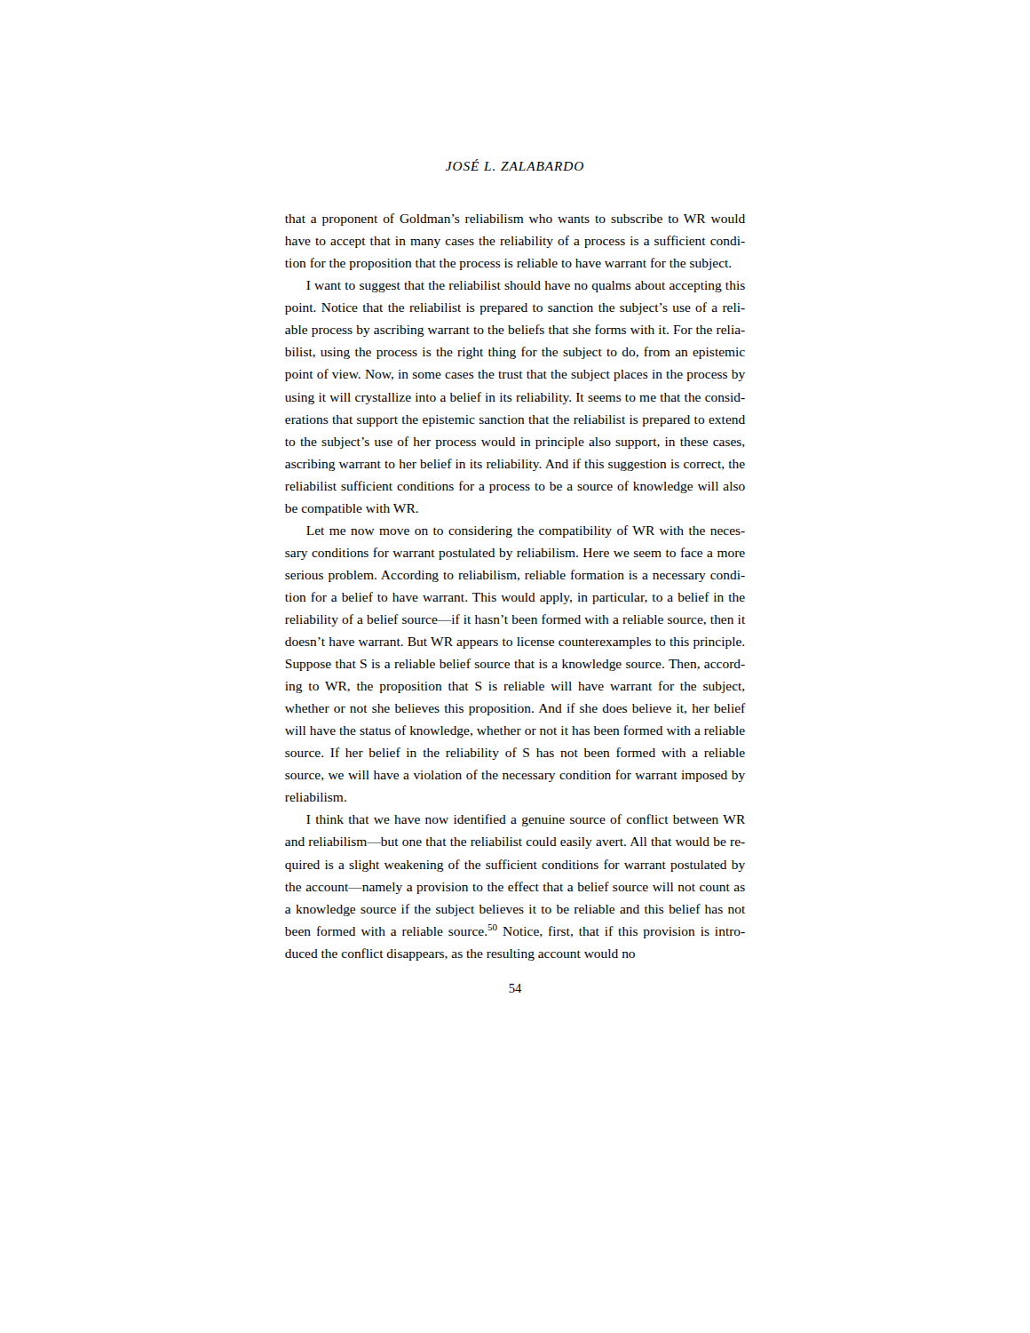JOSÉ L. ZALABARDO
that a proponent of Goldman’s reliabilism who wants to subscribe to WR would have to accept that in many cases the reliability of a process is a sufficient condition for the proposition that the process is reliable to have warrant for the subject.
I want to suggest that the reliabilist should have no qualms about accepting this point. Notice that the reliabilist is prepared to sanction the subject’s use of a reliable process by ascribing warrant to the beliefs that she forms with it. For the reliabilist, using the process is the right thing for the subject to do, from an epistemic point of view. Now, in some cases the trust that the subject places in the process by using it will crystallize into a belief in its reliability. It seems to me that the considerations that support the epistemic sanction that the reliabilist is prepared to extend to the subject’s use of her process would in principle also support, in these cases, ascribing warrant to her belief in its reliability. And if this suggestion is correct, the reliabilist sufficient conditions for a process to be a source of knowledge will also be compatible with WR.
Let me now move on to considering the compatibility of WR with the necessary conditions for warrant postulated by reliabilism. Here we seem to face a more serious problem. According to reliabilism, reliable formation is a necessary condition for a belief to have warrant. This would apply, in particular, to a belief in the reliability of a belief source—if it hasn’t been formed with a reliable source, then it doesn’t have warrant. But WR appears to license counterexamples to this principle. Suppose that S is a reliable belief source that is a knowledge source. Then, according to WR, the proposition that S is reliable will have warrant for the subject, whether or not she believes this proposition. And if she does believe it, her belief will have the status of knowledge, whether or not it has been formed with a reliable source. If her belief in the reliability of S has not been formed with a reliable source, we will have a violation of the necessary condition for warrant imposed by reliabilism.
I think that we have now identified a genuine source of conflict between WR and reliabilism—but one that the reliabilist could easily avert. All that would be required is a slight weakening of the sufficient conditions for warrant postulated by the account—namely a provision to the effect that a belief source will not count as a knowledge source if the subject believes it to be reliable and this belief has not been formed with a reliable source.50 Notice, first, that if this provision is introduced the conflict disappears, as the resulting account would no
54